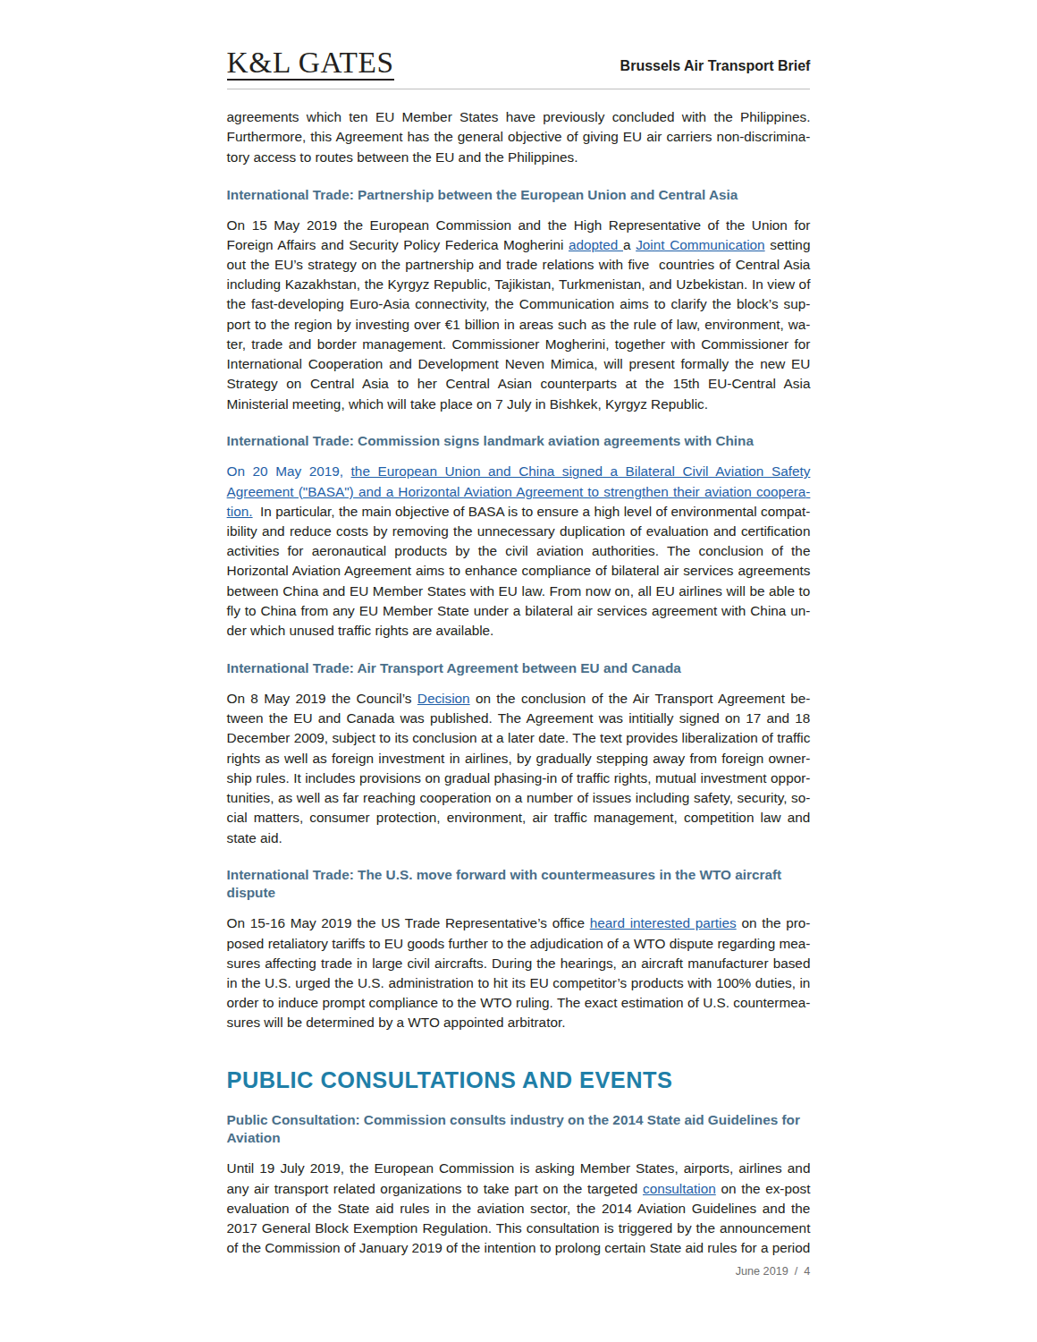K&L GATES
Brussels Air Transport Brief
agreements which ten EU Member States have previously concluded with the Philippines. Furthermore, this Agreement has the general objective of giving EU air carriers non-discriminatory access to routes between the EU and the Philippines.
International Trade: Partnership between the European Union and Central Asia
On 15 May 2019 the European Commission and the High Representative of the Union for Foreign Affairs and Security Policy Federica Mogherini adopted a Joint Communication setting out the EU’s strategy on the partnership and trade relations with five countries of Central Asia including Kazakhstan, the Kyrgyz Republic, Tajikistan, Turkmenistan, and Uzbekistan. In view of the fast-developing Euro-Asia connectivity, the Communication aims to clarify the block’s support to the region by investing over €1 billion in areas such as the rule of law, environment, water, trade and border management. Commissioner Mogherini, together with Commissioner for International Cooperation and Development Neven Mimica, will present formally the new EU Strategy on Central Asia to her Central Asian counterparts at the 15th EU-Central Asia Ministerial meeting, which will take place on 7 July in Bishkek, Kyrgyz Republic.
International Trade: Commission signs landmark aviation agreements with China
On 20 May 2019, the European Union and China signed a Bilateral Civil Aviation Safety Agreement ("BASA") and a Horizontal Aviation Agreement to strengthen their aviation cooperation. In particular, the main objective of BASA is to ensure a high level of environmental compatibility and reduce costs by removing the unnecessary duplication of evaluation and certification activities for aeronautical products by the civil aviation authorities. The conclusion of the Horizontal Aviation Agreement aims to enhance compliance of bilateral air services agreements between China and EU Member States with EU law. From now on, all EU airlines will be able to fly to China from any EU Member State under a bilateral air services agreement with China under which unused traffic rights are available.
International Trade: Air Transport Agreement between EU and Canada
On 8 May 2019 the Council’s Decision on the conclusion of the Air Transport Agreement between the EU and Canada was published. The Agreement was intitially signed on 17 and 18 December 2009, subject to its conclusion at a later date. The text provides liberalization of traffic rights as well as foreign investment in airlines, by gradually stepping away from foreign ownership rules. It includes provisions on gradual phasing-in of traffic rights, mutual investment opportunities, as well as far reaching cooperation on a number of issues including safety, security, social matters, consumer protection, environment, air traffic management, competition law and state aid.
International Trade: The U.S. move forward with countermeasures in the WTO aircraft dispute
On 15-16 May 2019 the US Trade Representative’s office heard interested parties on the proposed retaliatory tariffs to EU goods further to the adjudication of a WTO dispute regarding measures affecting trade in large civil aircrafts. During the hearings, an aircraft manufacturer based in the U.S. urged the U.S. administration to hit its EU competitor’s products with 100% duties, in order to induce prompt compliance to the WTO ruling. The exact estimation of U.S. countermeasures will be determined by a WTO appointed arbitrator.
PUBLIC CONSULTATIONS AND EVENTS
Public Consultation: Commission consults industry on the 2014 State aid Guidelines for Aviation
Until 19 July 2019, the European Commission is asking Member States, airports, airlines and any air transport related organizations to take part on the targeted consultation on the ex-post evaluation of the State aid rules in the aviation sector, the 2014 Aviation Guidelines and the 2017 General Block Exemption Regulation. This consultation is triggered by the announcement of the Commission of January 2019 of the intention to prolong certain State aid rules for a period
June 2019 / 4